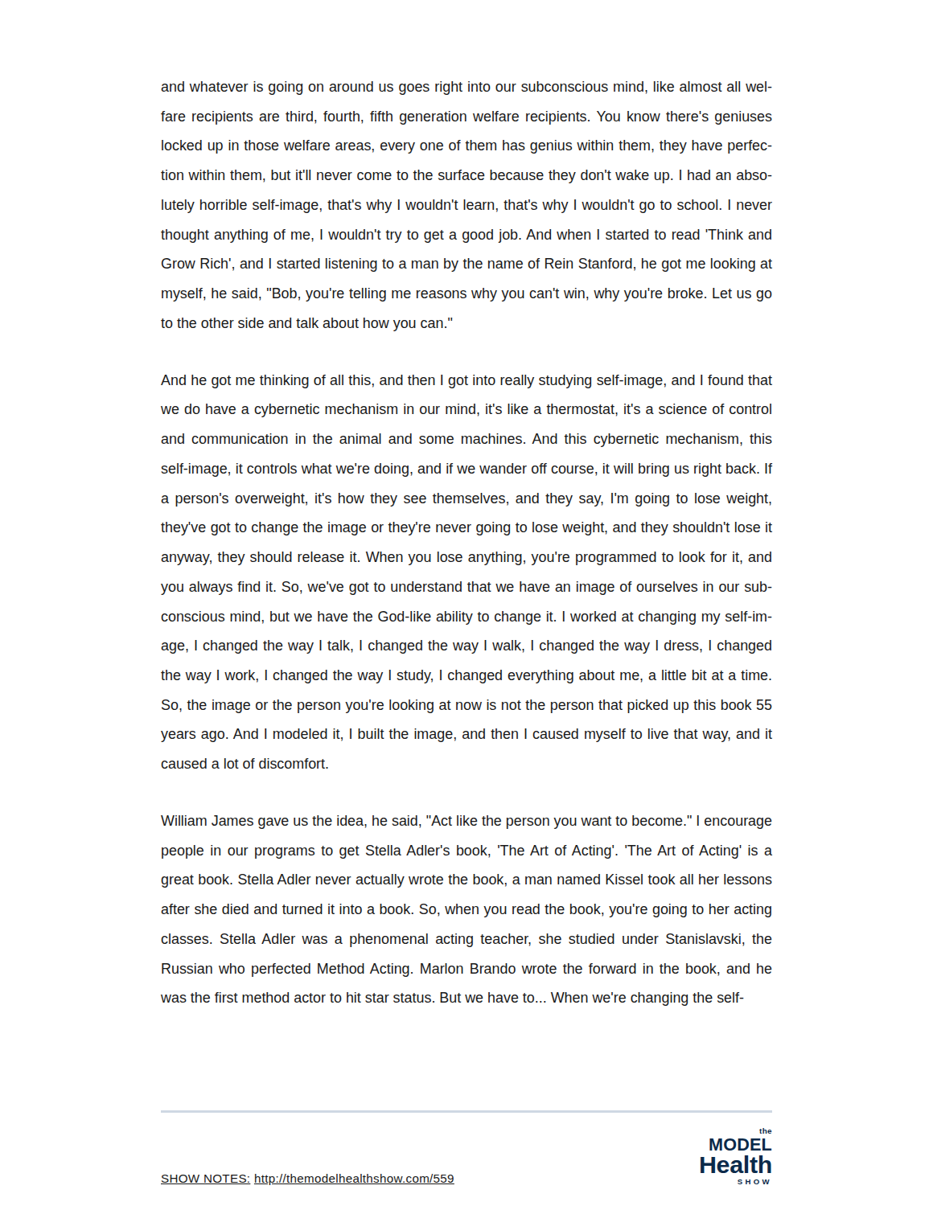and whatever is going on around us goes right into our subconscious mind, like almost all welfare recipients are third, fourth, fifth generation welfare recipients. You know there's geniuses locked up in those welfare areas, every one of them has genius within them, they have perfection within them, but it'll never come to the surface because they don't wake up. I had an absolutely horrible self-image, that's why I wouldn't learn, that's why I wouldn't go to school. I never thought anything of me, I wouldn't try to get a good job. And when I started to read 'Think and Grow Rich', and I started listening to a man by the name of Rein Stanford, he got me looking at myself, he said, "Bob, you're telling me reasons why you can't win, why you're broke. Let us go to the other side and talk about how you can."
And he got me thinking of all this, and then I got into really studying self-image, and I found that we do have a cybernetic mechanism in our mind, it's like a thermostat, it's a science of control and communication in the animal and some machines. And this cybernetic mechanism, this self-image, it controls what we're doing, and if we wander off course, it will bring us right back. If a person's overweight, it's how they see themselves, and they say, I'm going to lose weight, they've got to change the image or they're never going to lose weight, and they shouldn't lose it anyway, they should release it. When you lose anything, you're programmed to look for it, and you always find it. So, we've got to understand that we have an image of ourselves in our subconscious mind, but we have the God-like ability to change it. I worked at changing my self-image, I changed the way I talk, I changed the way I walk, I changed the way I dress, I changed the way I work, I changed the way I study, I changed everything about me, a little bit at a time. So, the image or the person you're looking at now is not the person that picked up this book 55 years ago. And I modeled it, I built the image, and then I caused myself to live that way, and it caused a lot of discomfort.
William James gave us the idea, he said, "Act like the person you want to become." I encourage people in our programs to get Stella Adler's book, 'The Art of Acting'. 'The Art of Acting' is a great book. Stella Adler never actually wrote the book, a man named Kissel took all her lessons after she died and turned it into a book. So, when you read the book, you're going to her acting classes. Stella Adler was a phenomenal acting teacher, she studied under Stanislavski, the Russian who perfected Method Acting. Marlon Brando wrote the forward in the book, and he was the first method actor to hit star status. But we have to... When we're changing the self-
SHOW NOTES: http://themodelhealthshow.com/559
the MODEL Health Show